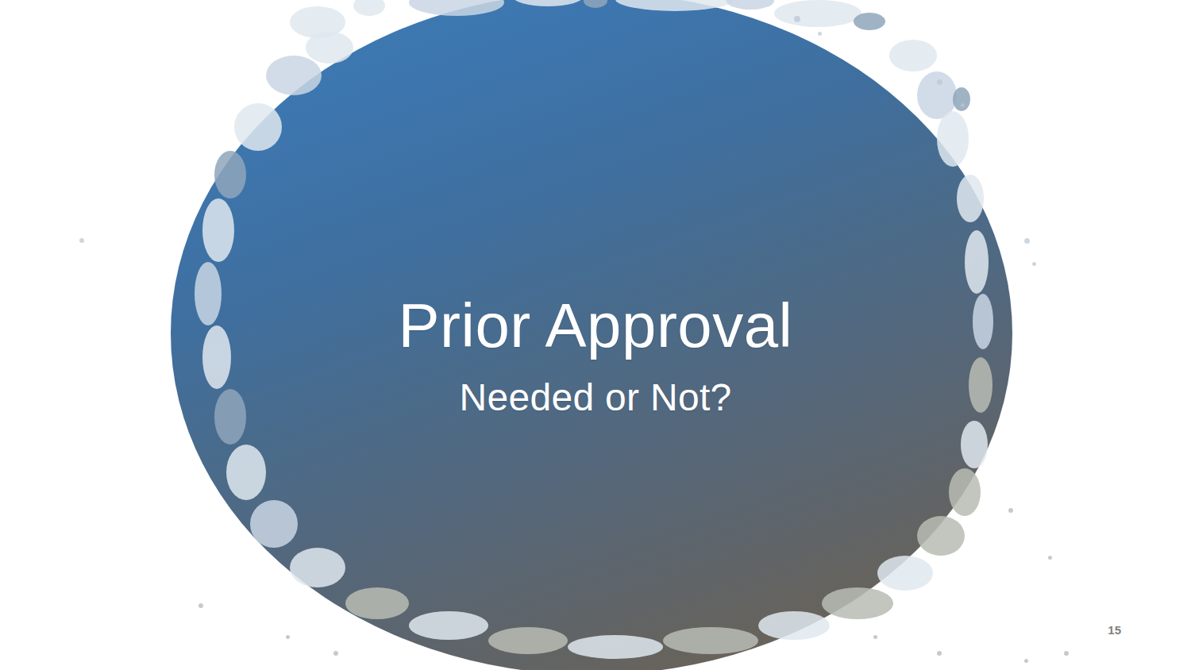Prior Approval
Needed or Not?
15